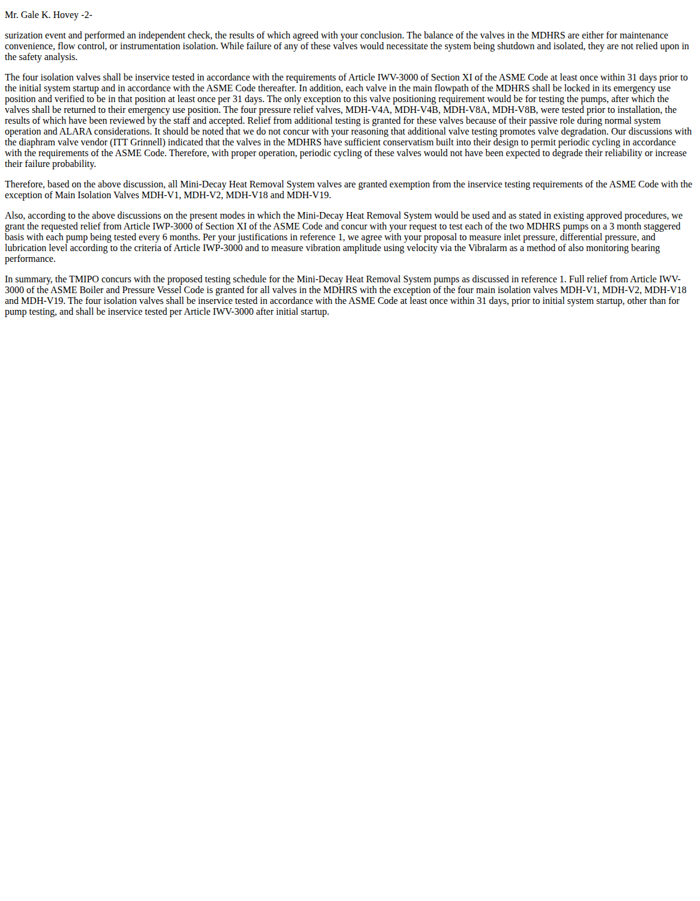Mr. Gale K. Hovey -2-
surization event and performed an independent check, the results of which agreed with your conclusion. The balance of the valves in the MDHRS are either for maintenance convenience, flow control, or instrumentation isolation. While failure of any of these valves would necessitate the system being shutdown and isolated, they are not relied upon in the safety analysis.
The four isolation valves shall be inservice tested in accordance with the requirements of Article IWV-3000 of Section XI of the ASME Code at least once within 31 days prior to the initial system startup and in accordance with the ASME Code thereafter. In addition, each valve in the main flowpath of the MDHRS shall be locked in its emergency use position and verified to be in that position at least once per 31 days. The only exception to this valve positioning requirement would be for testing the pumps, after which the valves shall be returned to their emergency use position. The four pressure relief valves, MDH-V4A, MDH-V4B, MDH-V8A, MDH-V8B, were tested prior to installation, the results of which have been reviewed by the staff and accepted. Relief from additional testing is granted for these valves because of their passive role during normal system operation and ALARA considerations. It should be noted that we do not concur with your reasoning that additional valve testing promotes valve degradation. Our discussions with the diaphram valve vendor (ITT Grinnell) indicated that the valves in the MDHRS have sufficient conservatism built into their design to permit periodic cycling in accordance with the requirements of the ASME Code. Therefore, with proper operation, periodic cycling of these valves would not have been expected to degrade their reliability or increase their failure probability.
Therefore, based on the above discussion, all Mini-Decay Heat Removal System valves are granted exemption from the inservice testing requirements of the ASME Code with the exception of Main Isolation Valves MDH-V1, MDH-V2, MDH-V18 and MDH-V19.
Also, according to the above discussions on the present modes in which the Mini-Decay Heat Removal System would be used and as stated in existing approved procedures, we grant the requested relief from Article IWP-3000 of Section XI of the ASME Code and concur with your request to test each of the two MDHRS pumps on a 3 month staggered basis with each pump being tested every 6 months. Per your justifications in reference 1, we agree with your proposal to measure inlet pressure, differential pressure, and lubrication level according to the criteria of Article IWP-3000 and to measure vibration amplitude using velocity via the Vibralarm as a method of also monitoring bearing performance.
In summary, the TMIPO concurs with the proposed testing schedule for the Mini-Decay Heat Removal System pumps as discussed in reference 1. Full relief from Article IWV-3000 of the ASME Boiler and Pressure Vessel Code is granted for all valves in the MDHRS with the exception of the four main isolation valves MDH-V1, MDH-V2, MDH-V18 and MDH-V19. The four isolation valves shall be inservice tested in accordance with the ASME Code at least once within 31 days, prior to initial system startup, other than for pump testing, and shall be inservice tested per Article IWV-3000 after initial startup.